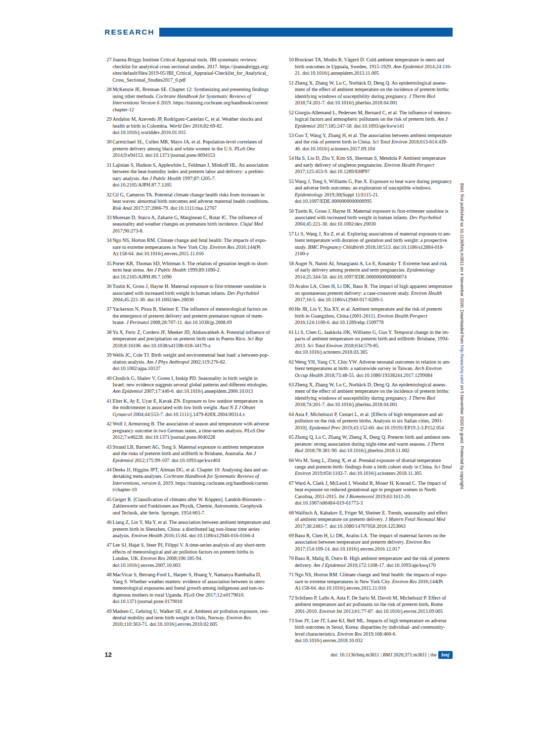RESEARCH
BMJ: first published as 10.1136/bmj.m3811 on 4 November 2020. Downloaded from http://www.bmj.com/ on 5 November 2020 by guest. Protected by copyright.
27 Joanna Briggs Institute Critical Appraisal tools. JBI systematic reviews: checklist for analytical cross sectional studies. 2017. https://joannabriggs.org/sites/default/files/2019-05/JBI_Critical_Appraisal-Checklist_for_Analytical_Cross_Sectional_Studies2017_0.pdf
28 McKenzie JE, Brennan SE. Chapter 12: Synthesizing and presenting findings using other methods. Cochrane Handbook for Systematic Reviews of Interventions Version 6 2019. https://training.cochrane.org/handbook/current/chapter-12
29 Andalon M, Azevedo JP, Rodriguez-Castelan C, et al. Weather shocks and health at birth in Colombia. World Dev 2016;82:69-82. doi:10.1016/j.worlddev.2016.01.015
30 Carmichael SL, Cullen MR, Mayo JA, et al. Population-level correlates of preterm delivery among black and white women in the U.S. PLoS One 2014;9:e94153. doi:10.1371/journal.pone.0094153
31 Lajinian S, Hudson S, Applewhite L, Feldman J, Minkoff HL. An association between the heat-humidity index and preterm labor and delivery: a preliminary analysis. Am J Public Health 1997;87:1205-7. doi:10.2105/AJPH.87.7.1205
32 Cil G, Cameron TA. Potential climate change health risks from increases in heat waves: abnormal birth outcomes and adverse maternal health conditions. Risk Anal 2017;37:2066-79. doi:10.1111/risa.12767
33 Muresan D, Staicu A, Zaharie G, Marginean C, Rotar IC. The influence of seasonality and weather changes on premature birth incidence. Clujul Med 2017;90:273-8.
34 Ngo NS, Horton RM. Climate change and fetal health: The impacts of exposure to extreme temperatures in New York City. Environ Res 2016;144(Pt A):158-64. doi:10.1016/j.envres.2015.11.016
35 Porter KR, Thomas SD, Whitman S. The relation of gestation length to short-term heat stress. Am J Public Health 1999;89:1090-2. doi:10.2105/AJPH.89.7.1090
36 Tustin K, Gross J, Hayne H. Maternal exposure to first-trimester sunshine is associated with increased birth weight in human infants. Dev Psychobiol 2004;45:221-30. doi:10.1002/dev.20030
37 Yackerson N, Piura B, Sheiner E. The influence of meteorological factors on the emergence of preterm delivery and preterm premature rupture of membrane. J Perinatol 2008;28:707-11. doi:10.1038/jp.2008.69
38 Yu X, Feric Z, Cordero JF, Meeker JD, Alshawabkeh A. Potential influence of temperature and precipitation on preterm birth rate in Puerto Rico. Sci Rep 2018;8:16106. doi:10.1038/s41598-018-34179-z
39 Wells JC, Cole TJ. Birth weight and environmental heat load: a between-population analysis. Am J Phys Anthropol 2002;119:276-82. doi:10.1002/ajpa.10137
40 Chodick G, Shalev V, Goren I, Inskip PD. Seasonality in birth weight in Israel: new evidence suggests several global patterns and different etiologies. Ann Epidemiol 2007;17:440-6. doi:10.1016/j.annepidem.2006.10.013
41 Elter K, Ay E, Uyar E, Kavak ZN. Exposure to low outdoor temperature in the midtrimester is associated with low birth weight. Aust N Z J Obstet Gynaecol 2004;44:553-7. doi:10.1111/j.1479-828X.2004.00314.x
42 Wolf J, Armstrong B. The association of season and temperature with adverse pregnancy outcome in two German states, a time-series analysis. PLoS One 2012;7:e40228. doi:10.1371/journal.pone.0040228
43 Strand LB, Barnett AG, Tong S. Maternal exposure to ambient temperature and the risks of preterm birth and stillbirth in Brisbane, Australia. Am J Epidemiol 2012;175:99-107. doi:10.1093/aje/kwr404
44 Deeks JJ, Higgins JPT, Altman DG, et al. Chapter 10: Analysing data and undertaking meta-analyses. Cochrane Handbook for Systematic Reviews of Interventions, version 6, 2019. https://training.cochrane.org/handbook/current/chapter-10
45 Geiger R. [Classification of climates after W. Köppen]. Landolt-Börnstein – Zahlenwerte und Funktionen aus Physik, Chemie, Astronomie, Geophysik und Technik, alte Serie. Springer, 1954:603-7.
46 Liang Z, Lin Y, Ma Y, et al. The association between ambient temperature and preterm birth in Shenzhen, China: a distributed lag non-linear time series analysis. Environ Health 2016;15:84. doi:10.1186/s12940-016-0166-4
47 Lee SJ, Hajat S, Steer PJ, Filippi V. A time-series analysis of any short-term effects of meteorological and air pollution factors on preterm births in London, UK. Environ Res 2008;106:185-94. doi:10.1016/j.envres.2007.10.003
48 MacVicar S, Berrang-Ford L, Harper S, Huang Y, Namanya Bambaiha D, Yang S. Whether weather matters: evidence of association between in utero meteorological exposures and foetal growth among indigenous and non-indigenous mothers in rural Uganda. PLoS One 2017;12:e0179010. doi:10.1371/journal.pone.0179010
49 Madsen C, Gehring U, Walker SE, et al. Ambient air pollution exposure, residential mobility and term birth weight in Oslo, Norway. Environ Res 2010;110:363-71. doi:10.1016/j.envres.2010.02.005
50 Bruckner TA, Modin B, Vågerö D. Cold ambient temperature in utero and birth outcomes in Uppsala, Sweden, 1915-1929. Ann Epidemiol 2014;24:116-21. doi:10.1016/j.annepidem.2013.11.005
51 Zheng X, Zhang W, Lu C, Norbäck D, Deng Q. An epidemiological assessment of the effect of ambient temperature on the incidence of preterm births: identifying windows of susceptibility during pregnancy. J Therm Biol 2018;74:201-7. doi:10.1016/j.jtherbio.2018.04.001
52 Giorgis-Allemand L, Pedersen M, Bernard C, et al. The influence of meteorological factors and atmospheric pollutants on the risk of preterm birth. Am J Epidemiol 2017;185:247-58. doi:10.1093/aje/kww141
53 Guo T, Wang Y, Zhang H, et al. The association between ambient temperature and the risk of preterm birth in China. Sci Total Environ 2018;613-614:439-46. doi:10.1016/j.scitotenv.2017.09.104
54 Ha S, Liu D, Zhu Y, Kim SS, Sherman S, Mendola P. Ambient temperature and early delivery of singleton pregnancies. Environ Health Perspect 2017;125:453-9. doi:10.1289/EHP97
55 Wang J, Tong S, Williams G, Pan X. Exposure to heat wave during pregnancy and adverse birth outcomes: an exploration of susceptible windows. Epidemiology 2019;30(Suppl 1):S115-21. doi:10.1097/EDE.0000000000000995
56 Tustin K, Gross J, Hayne H. Maternal exposure to first-trimester sunshine is associated with increased birth weight in human infants. Dev Psychobiol 2004;45:221-30. doi:10.1002/dev.20030
57 Li S, Wang J, Xu Z, et al. Exploring associations of maternal exposure to ambient temperature with duration of gestation and birth weight: a prospective study. BMC Pregnancy Childbirth 2018;18:513. doi:10.1186/s12884-018-2100-y
58 Auger N, Naimi AI, Smargiassi A, Lo E, Kosatsky T. Extreme heat and risk of early delivery among preterm and term pregnancies. Epidemiology 2014;25:344-50. doi:10.1097/EDE.0000000000000074
59 Avalos LA, Chen H, Li DK, Basu R. The impact of high apparent temperature on spontaneous preterm delivery: a case-crossover study. Environ Health 2017;16:5. doi:10.1186/s12940-017-0209-5
60 He JR, Liu Y, Xia XY, et al. Ambient temperature and the risk of preterm birth in Guangzhou, China (2001-2011). Environ Health Perspect 2016;124:1100-6. doi:10.1289/ehp.1509778
61 Li S, Chen G, Jaakkola JJK, Williams G, Guo Y. Temporal change in the impacts of ambient temperature on preterm birth and stillbirth: Brisbane, 1994-2013. Sci Total Environ 2018;634:579-85. doi:10.1016/j.scitotenv.2018.03.385
62 Weng YH, Yang CY, Chiu YW. Adverse neonatal outcomes in relation to ambient temperatures at birth: a nationwide survey in Taiwan. Arch Environ Occup Health 2018;73:48-55. doi:10.1080/19338244.2017.1299084
63 Zheng X, Zhang W, Lu C, Norbäck D, Deng Q. An epidemiological assessment of the effect of ambient temperature on the incidence of preterm births: identifying windows of susceptibility during pregnancy. J Therm Biol 2018;74:201-7. doi:10.1016/j.jtherbio.2018.04.001
64 Asta F, Michelozzi P, Cestari L, et al. [Effects of high temperature and air pollution on the risk of preterm births. Analysis in six Italian cities, 2001-2010]. Epidemiol Prev 2019;43:152-60. doi:10.19191/EP19.2-3.P152.054
65 Zhong Q, Lu C, Zhang W, Zheng X, Deng Q. Preterm birth and ambient temperature: strong association during night-time and warm seasons. J Therm Biol 2018;78:381-90. doi:10.1016/j.jtherbio.2018.11.002
66 Wu M, Song L, Zheng X, et al. Prenatal exposure of diurnal temperature range and preterm birth: findings from a birth cohort study in China. Sci Total Environ 2019;656:1102-7. doi:10.1016/j.scitotenv.2018.11.305
67 Ward A, Clark J, McLeod J, Woodul R, Moser H, Konrad C. The impact of heat exposure on reduced gestational age in pregnant women in North Carolina, 2011-2015. Int J Biometeorol 2019;63:1611-20. doi:10.1007/s00484-019-01773-3
68 Walfisch A, Kabakov E, Friger M, Sheiner E. Trends, seasonality and effect of ambient temperature on preterm delivery. J Matern Fetal Neonatal Med 2017;30:2483-7. doi:10.1080/14767058.2016.1253063
69 Basu R, Chen H, Li DK, Avalos LA. The impact of maternal factors on the association between temperature and preterm delivery. Environ Res 2017;154:109-14. doi:10.1016/j.envres.2016.12.017
70 Basu R, Malig B, Ostro B. High ambient temperature and the risk of preterm delivery. Am J Epidemiol 2010;172:1108-17. doi:10.1093/aje/kwq170
71 Ngo NS, Horton RM. Climate change and fetal health: the impacts of exposure to extreme temperatures in New York City. Environ Res 2016;144(Pt A):158-64. doi:10.1016/j.envres.2015.11.016
72 Schifano P, Lallo A, Asta F, De Sario M, Davoli M, Michelozzi P. Effect of ambient temperature and air pollutants on the risk of preterm birth, Rome 2001-2010. Environ Int 2013;61:77-87. doi:10.1016/j.envint.2013.09.005
73 Son JY, Lee JT, Lane KJ, Bell ML. Impacts of high temperature on adverse birth outcomes in Seoul, Korea: disparities by individual- and community-level characteristics. Environ Res 2019;168:460-6. doi:10.1016/j.envres.2018.10.032
12
doi: 10.1136/bmj.m3811 | BMJ 2020;371:m3811 | thebmj